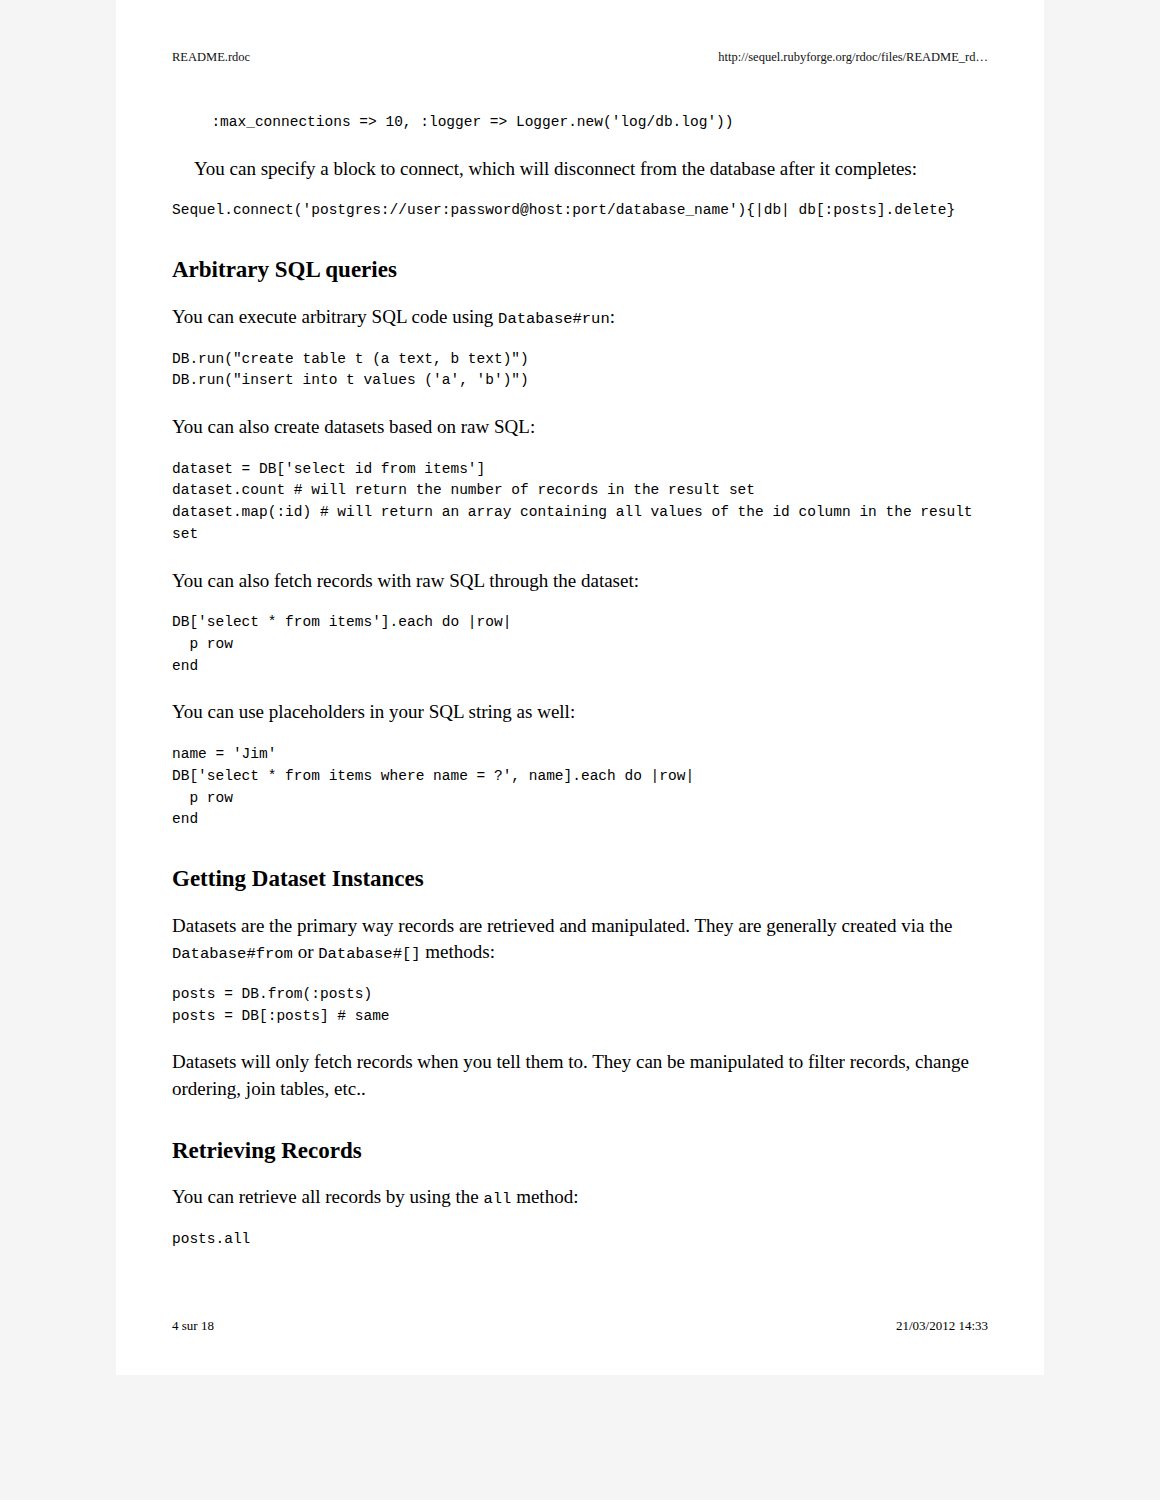README.rdoc
http://sequel.rubyforge.org/rdoc/files/README_rd…
  :max_connections => 10, :logger => Logger.new('log/db.log'))
You can specify a block to connect, which will disconnect from the database after it completes:
Sequel.connect('postgres://user:password@host:port/database_name'){|db| db[:posts].delete}
Arbitrary SQL queries
You can execute arbitrary SQL code using Database#run:
DB.run("create table t (a text, b text)")
DB.run("insert into t values ('a', 'b')")
You can also create datasets based on raw SQL:
dataset = DB['select id from items']
dataset.count # will return the number of records in the result set
dataset.map(:id) # will return an array containing all values of the id column in the result set
You can also fetch records with raw SQL through the dataset:
DB['select * from items'].each do |row|
  p row
end
You can use placeholders in your SQL string as well:
name = 'Jim'
DB['select * from items where name = ?', name].each do |row|
  p row
end
Getting Dataset Instances
Datasets are the primary way records are retrieved and manipulated. They are generally created via the Database#from or Database#[] methods:
posts = DB.from(:posts)
posts = DB[:posts] # same
Datasets will only fetch records when you tell them to. They can be manipulated to filter records, change ordering, join tables, etc..
Retrieving Records
You can retrieve all records by using the all method:
posts.all
4 sur 18
21/03/2012 14:33